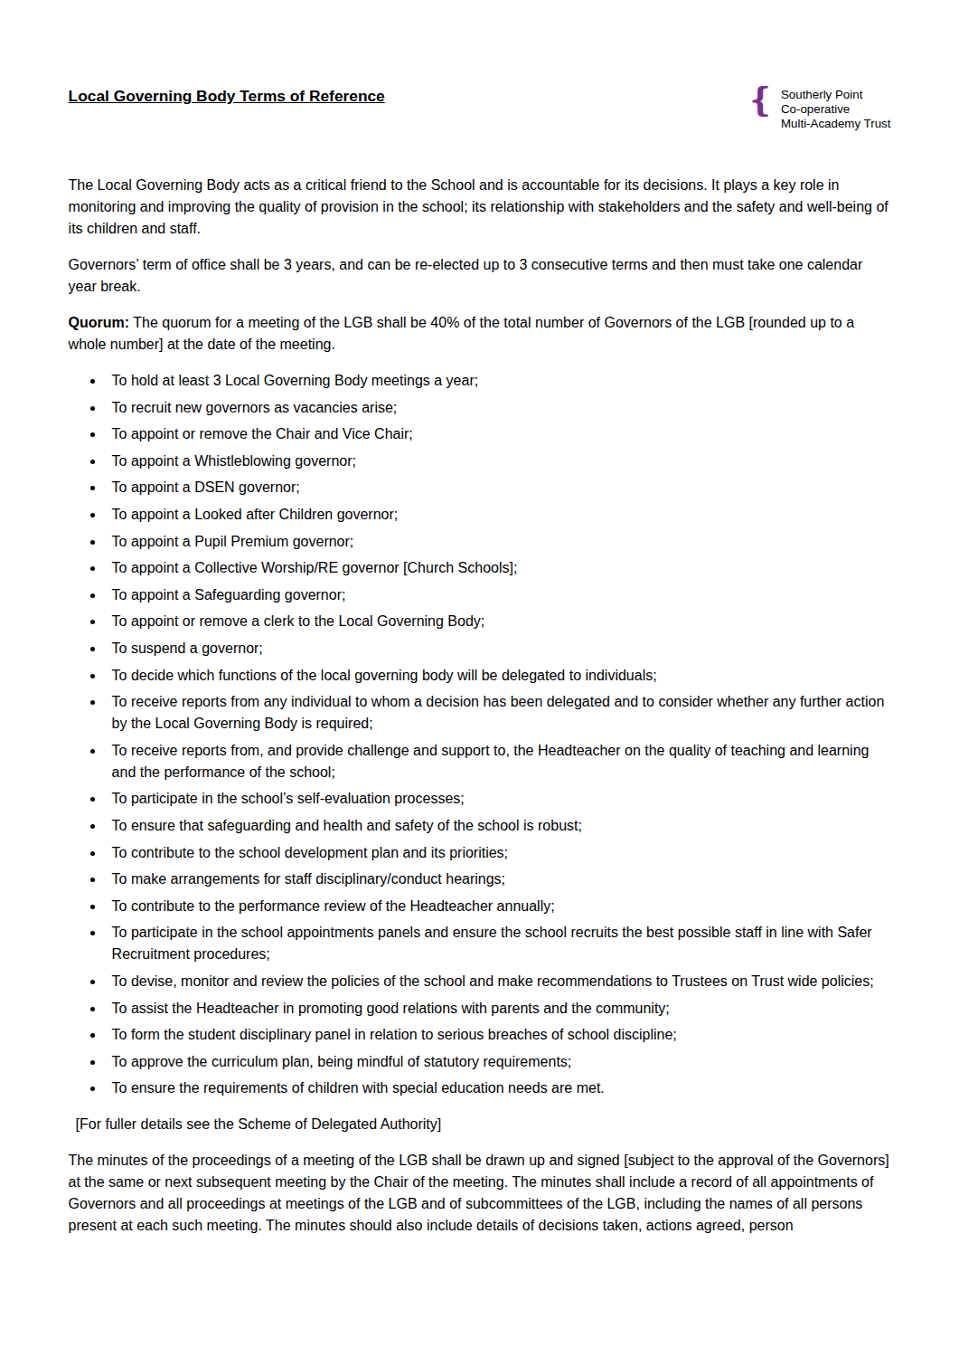Local Governing Body Terms of Reference
❴
Southerly Point Co-operative Multi-Academy Trust
The Local Governing Body acts as a critical friend to the School and is accountable for its decisions. It plays a key role in monitoring and improving the quality of provision in the school; its relationship with stakeholders and the safety and well-being of its children and staff.
Governors’ term of office shall be 3 years, and can be re-elected up to 3 consecutive terms and then must take one calendar year break.
Quorum: The quorum for a meeting of the LGB shall be 40% of the total number of Governors of the LGB [rounded up to a whole number] at the date of the meeting.
To hold at least 3 Local Governing Body meetings a year;
To recruit new governors as vacancies arise;
To appoint or remove the Chair and Vice Chair;
To appoint a Whistleblowing governor;
To appoint a DSEN governor;
To appoint a Looked after Children governor;
To appoint a Pupil Premium governor;
To appoint a Collective Worship/RE governor [Church Schools];
To appoint a Safeguarding governor;
To appoint or remove a clerk to the Local Governing Body;
To suspend a governor;
To decide which functions of the local governing body will be delegated to individuals;
To receive reports from any individual to whom a decision has been delegated and to consider whether any further action by the Local Governing Body is required;
To receive reports from, and provide challenge and support to, the Headteacher on the quality of teaching and learning and the performance of the school;
To participate in the school’s self-evaluation processes;
To ensure that safeguarding and health and safety of the school is robust;
To contribute to the school development plan and its priorities;
To make arrangements for staff disciplinary/conduct hearings;
To contribute to the performance review of the Headteacher annually;
To participate in the school appointments panels and ensure the school recruits the best possible staff in line with Safer Recruitment procedures;
To devise, monitor and review the policies of the school and make recommendations to Trustees on Trust wide policies;
To assist the Headteacher in promoting good relations with parents and the community;
To form the student disciplinary panel in relation to serious breaches of school discipline;
To approve the curriculum plan, being mindful of statutory requirements;
To ensure the requirements of children with special education needs are met.
[For fuller details see the Scheme of Delegated Authority]
The minutes of the proceedings of a meeting of the LGB shall be drawn up and signed [subject to the approval of the Governors] at the same or next subsequent meeting by the Chair of the meeting. The minutes shall include a record of all appointments of Governors and all proceedings at meetings of the LGB and of subcommittees of the LGB, including the names of all persons present at each such meeting. The minutes should also include details of decisions taken, actions agreed, person